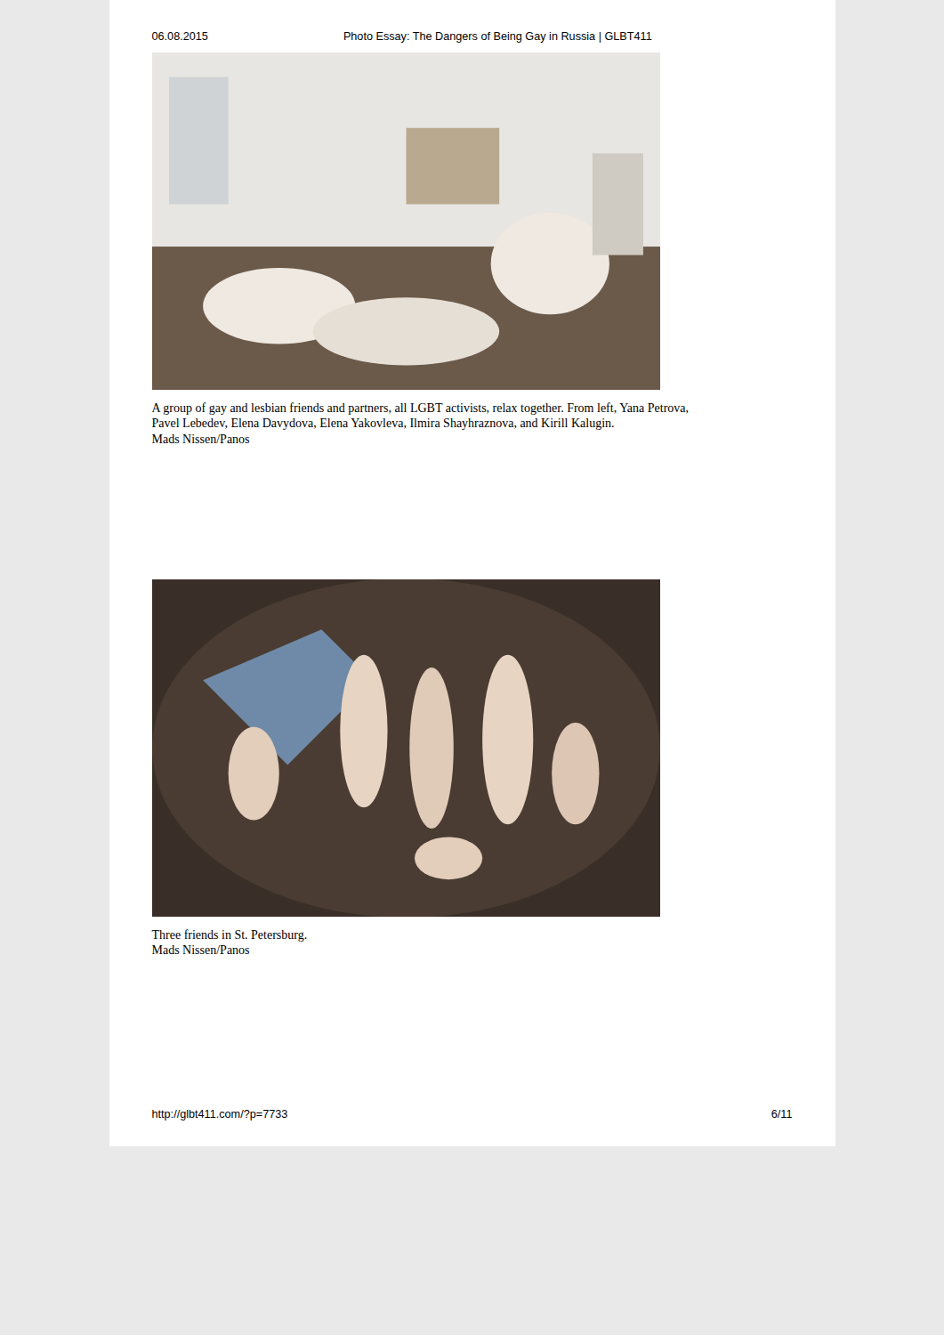06.08.2015 Photo Essay: The Dangers of Being Gay in Russia | GLBT411
A group of gay and lesbian friends and partners, all LGBT activists, relax together. From left, Yana Petrova, Pavel Lebedev, Elena Davydova, Elena Yakovleva, Ilmira Shayhraznova, and Kirill Kalugin. Mads Nissen/Panos
Three friends in St. Petersburg. Mads Nissen/Panos
http://glbt411.com/?p=7733 6/11